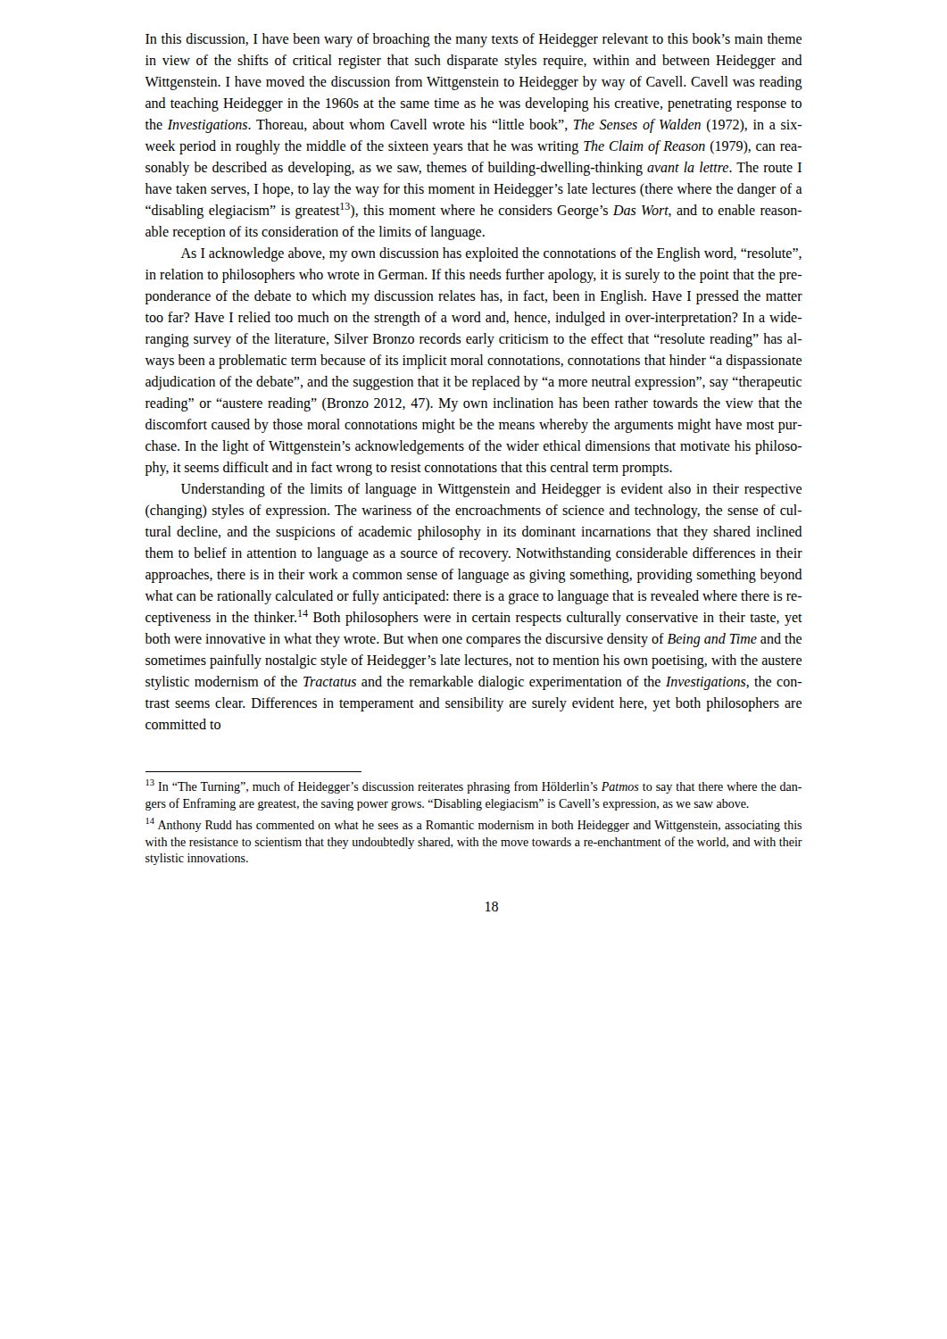In this discussion, I have been wary of broaching the many texts of Heidegger relevant to this book’s main theme in view of the shifts of critical register that such disparate styles require, within and between Heidegger and Wittgenstein. I have moved the discussion from Wittgenstein to Heidegger by way of Cavell. Cavell was reading and teaching Heidegger in the 1960s at the same time as he was developing his creative, penetrating response to the Investigations. Thoreau, about whom Cavell wrote his “little book”, The Senses of Walden (1972), in a six-week period in roughly the middle of the sixteen years that he was writing The Claim of Reason (1979), can reasonably be described as developing, as we saw, themes of building-dwelling-thinking avant la lettre. The route I have taken serves, I hope, to lay the way for this moment in Heidegger’s late lectures (there where the danger of a “disabling elegiacism” is greatest13), this moment where he considers George’s Das Wort, and to enable reasonable reception of its consideration of the limits of language.
As I acknowledge above, my own discussion has exploited the connotations of the English word, “resolute”, in relation to philosophers who wrote in German. If this needs further apology, it is surely to the point that the preponderance of the debate to which my discussion relates has, in fact, been in English. Have I pressed the matter too far? Have I relied too much on the strength of a word and, hence, indulged in over-interpretation? In a wide-ranging survey of the literature, Silver Bronzo records early criticism to the effect that “resolute reading” has always been a problematic term because of its implicit moral connotations, connotations that hinder “a dispassionate adjudication of the debate”, and the suggestion that it be replaced by “a more neutral expression”, say “therapeutic reading” or “austere reading” (Bronzo 2012, 47). My own inclination has been rather towards the view that the discomfort caused by those moral connotations might be the means whereby the arguments might have most purchase. In the light of Wittgenstein’s acknowledgements of the wider ethical dimensions that motivate his philosophy, it seems difficult and in fact wrong to resist connotations that this central term prompts.
Understanding of the limits of language in Wittgenstein and Heidegger is evident also in their respective (changing) styles of expression. The wariness of the encroachments of science and technology, the sense of cultural decline, and the suspicions of academic philosophy in its dominant incarnations that they shared inclined them to belief in attention to language as a source of recovery. Notwithstanding considerable differences in their approaches, there is in their work a common sense of language as giving something, providing something beyond what can be rationally calculated or fully anticipated: there is a grace to language that is revealed where there is receptiveness in the thinker.14 Both philosophers were in certain respects culturally conservative in their taste, yet both were innovative in what they wrote. But when one compares the discursive density of Being and Time and the sometimes painfully nostalgic style of Heidegger’s late lectures, not to mention his own poetising, with the austere stylistic modernism of the Tractatus and the remarkable dialogic experimentation of the Investigations, the contrast seems clear. Differences in temperament and sensibility are surely evident here, yet both philosophers are committed to
13 In “The Turning”, much of Heidegger’s discussion reiterates phrasing from Hölderlin’s Patmos to say that there where the dangers of Enframing are greatest, the saving power grows. “Disabling elegiacism” is Cavell’s expression, as we saw above.
14 Anthony Rudd has commented on what he sees as a Romantic modernism in both Heidegger and Wittgenstein, associating this with the resistance to scientism that they undoubtedly shared, with the move towards a re-enchantment of the world, and with their stylistic innovations.
18